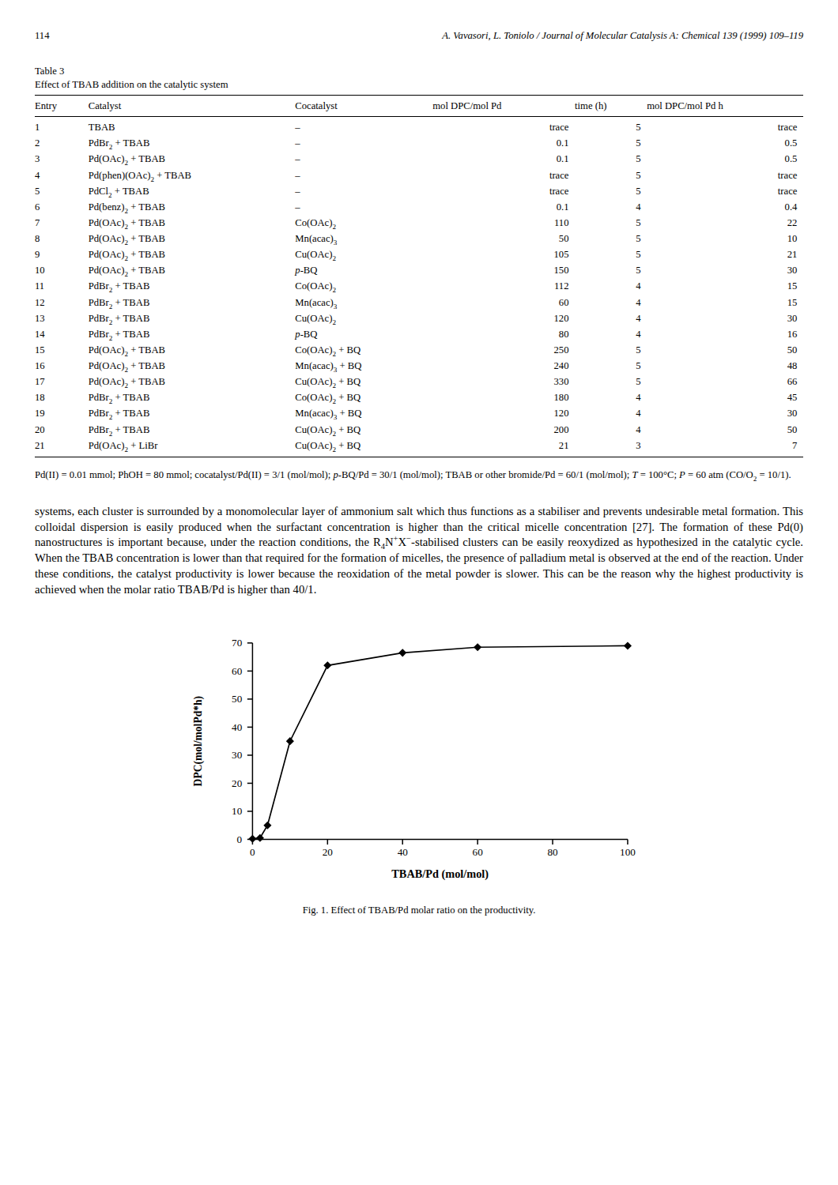114 A. Vavasori, L. Toniolo / Journal of Molecular Catalysis A: Chemical 139 (1999) 109–119
Table 3 Effect of TBAB addition on the catalytic system
| Entry | Catalyst | Cocatalyst | mol DPC/mol Pd | time (h) | mol DPC/mol Pd h |
| --- | --- | --- | --- | --- | --- |
| 1 | TBAB | – | trace | 5 | trace |
| 2 | PdBr 2 + TBAB | – | 0.1 | 5 | 0.5 |
| 3 | Pd(OAc) 2 + TBAB | – | 0.1 | 5 | 0.5 |
| 4 | Pd(phen)(OAc) 2 + TBAB | – | trace | 5 | trace |
| 5 | PdCl 2 + TBAB | – | trace | 5 | trace |
| 6 | Pd(benz) 2 + TBAB | – | 0.1 | 4 | 0.4 |
| 7 | Pd(OAc) 2 + TBAB | Co(OAc) 2 | 110 | 5 | 22 |
| 8 | Pd(OAc) 2 + TBAB | Mn(acac) 3 | 50 | 5 | 10 |
| 9 | Pd(OAc) 2 + TBAB | Cu(OAc) 2 | 105 | 5 | 21 |
| 10 | Pd(OAc) 2 + TBAB | p -BQ | 150 | 5 | 30 |
| 11 | PdBr 2 + TBAB | Co(OAc) 2 | 112 | 4 | 15 |
| 12 | PdBr 2 + TBAB | Mn(acac) 3 | 60 | 4 | 15 |
| 13 | PdBr 2 + TBAB | Cu(OAc) 2 | 120 | 4 | 30 |
| 14 | PdBr 2 + TBAB | p -BQ | 80 | 4 | 16 |
| 15 | Pd(OAc) 2 + TBAB | Co(OAc) 2 + BQ | 250 | 5 | 50 |
| 16 | Pd(OAc) 2 + TBAB | Mn(acac) 3 + BQ | 240 | 5 | 48 |
| 17 | Pd(OAc) 2 + TBAB | Cu(OAc) 2 + BQ | 330 | 5 | 66 |
| 18 | PdBr 2 + TBAB | Co(OAc) 2 + BQ | 180 | 4 | 45 |
| 19 | PdBr 2 + TBAB | Mn(acac) 3 + BQ | 120 | 4 | 30 |
| 20 | PdBr 2 + TBAB | Cu(OAc) 2 + BQ | 200 | 4 | 50 |
| 21 | Pd(OAc) 2 + LiBr | Cu(OAc) 2 + BQ | 21 | 3 | 7 |
Pd(II) = 0.01 mmol; PhOH = 80 mmol; cocatalyst/Pd(II) = 3/1 (mol/mol); p-BQ/Pd = 30/1 (mol/mol); TBAB or other bromide/Pd = 60/1 (mol/mol); T = 100°C; P = 60 atm (CO/O2 = 10/1).
systems, each cluster is surrounded by a monomolecular layer of ammonium salt which thus functions as a stabiliser and prevents undesirable metal formation. This colloidal dispersion is easily produced when the surfactant concentration is higher than the critical micelle concentration [27]. The formation of these Pd(0) nanostructures is important because, under the reaction conditions, the R4N+X−-stabilised clusters can be easily reoxydized as hypothesized in the catalytic cycle. When the TBAB concentration is lower than that required for the formation of micelles, the presence of palladium metal is observed at the end of the reaction. Under these conditions, the catalyst productivity is lower because the reoxidation of the metal powder is slower. This can be the reason why the highest productivity is achieved when the molar ratio TBAB/Pd is higher than 40/1.
0 10 20 30 40 50 60 70 0 20 40 60 80 100 TBAB/Pd (mol/mol) DPC(mol/molPd*h)
Fig. 1. Effect of TBAB/Pd molar ratio on the productivity.